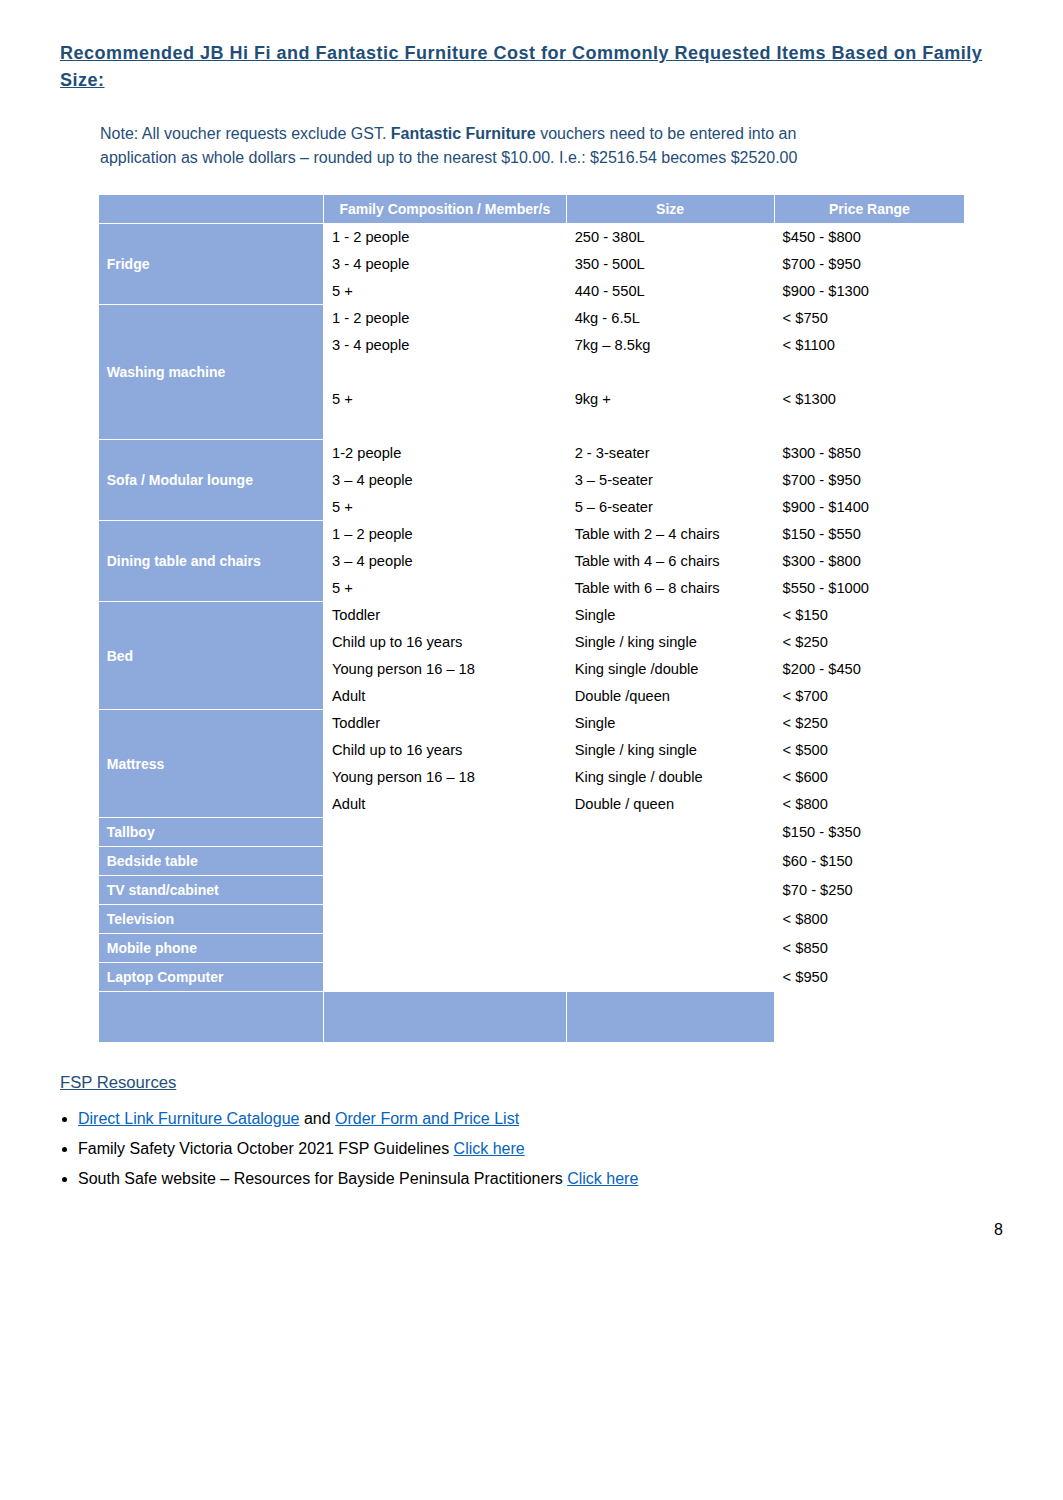Recommended JB Hi Fi and Fantastic Furniture Cost for Commonly Requested Items Based on Family Size:
Note: All voucher requests exclude GST. Fantastic Furniture vouchers need to be entered into an application as whole dollars – rounded up to the nearest $10.00. I.e.: $2516.54 becomes $2520.00
| | Family Composition / Member/s | Size | Price Range |
| --- | --- | --- | --- |
| Fridge | 1 - 2 people | 250 - 380L | $450 - $800 |
| 3 - 4 people | 350 - 500L | $700 - $950 |
| 5 + | 440 - 550L | $900 - $1300 |
| Washing machine | 1 - 2 people | 4kg - 6.5L | < $750 |
| 3 - 4 people | 7kg – 8.5kg | < $1100 |
| 5 + | 9kg + | < $1300 |
| Sofa / Modular lounge | 1-2 people | 2 - 3-seater | $300 - $850 |
| 3 – 4 people | 3 – 5-seater | $700 - $950 |
| 5 + | 5 – 6-seater | $900 - $1400 |
| Dining table and chairs | 1 – 2 people | Table with 2 – 4 chairs | $150 - $550 |
| 3 – 4 people | Table with 4 – 6 chairs | $300 - $800 |
| 5 + | Table with 6 – 8 chairs | $550 - $1000 |
| Bed | Toddler | Single | < $150 |
| Child up to 16 years | Single / king single | < $250 |
| Young person 16 – 18 | King single /double | $200 - $450 |
| Adult | Double /queen | < $700 |
| Mattress | Toddler | Single | < $250 |
| Child up to 16 years | Single / king single | < $500 |
| Young person 16 – 18 | King single / double | < $600 |
| Adult | Double / queen | < $800 |
| Tallboy | | | $150 - $350 |
| Bedside table | | | $60 - $150 |
| TV stand/cabinet | | | $70 - $250 |
| Television | | | < $800 |
| Mobile phone | | | < $850 |
| Laptop Computer | | | < $950 |
FSP Resources
Direct Link Furniture Catalogue and Order Form and Price List
Family Safety Victoria October 2021 FSP Guidelines Click here
South Safe website – Resources for Bayside Peninsula Practitioners Click here
8